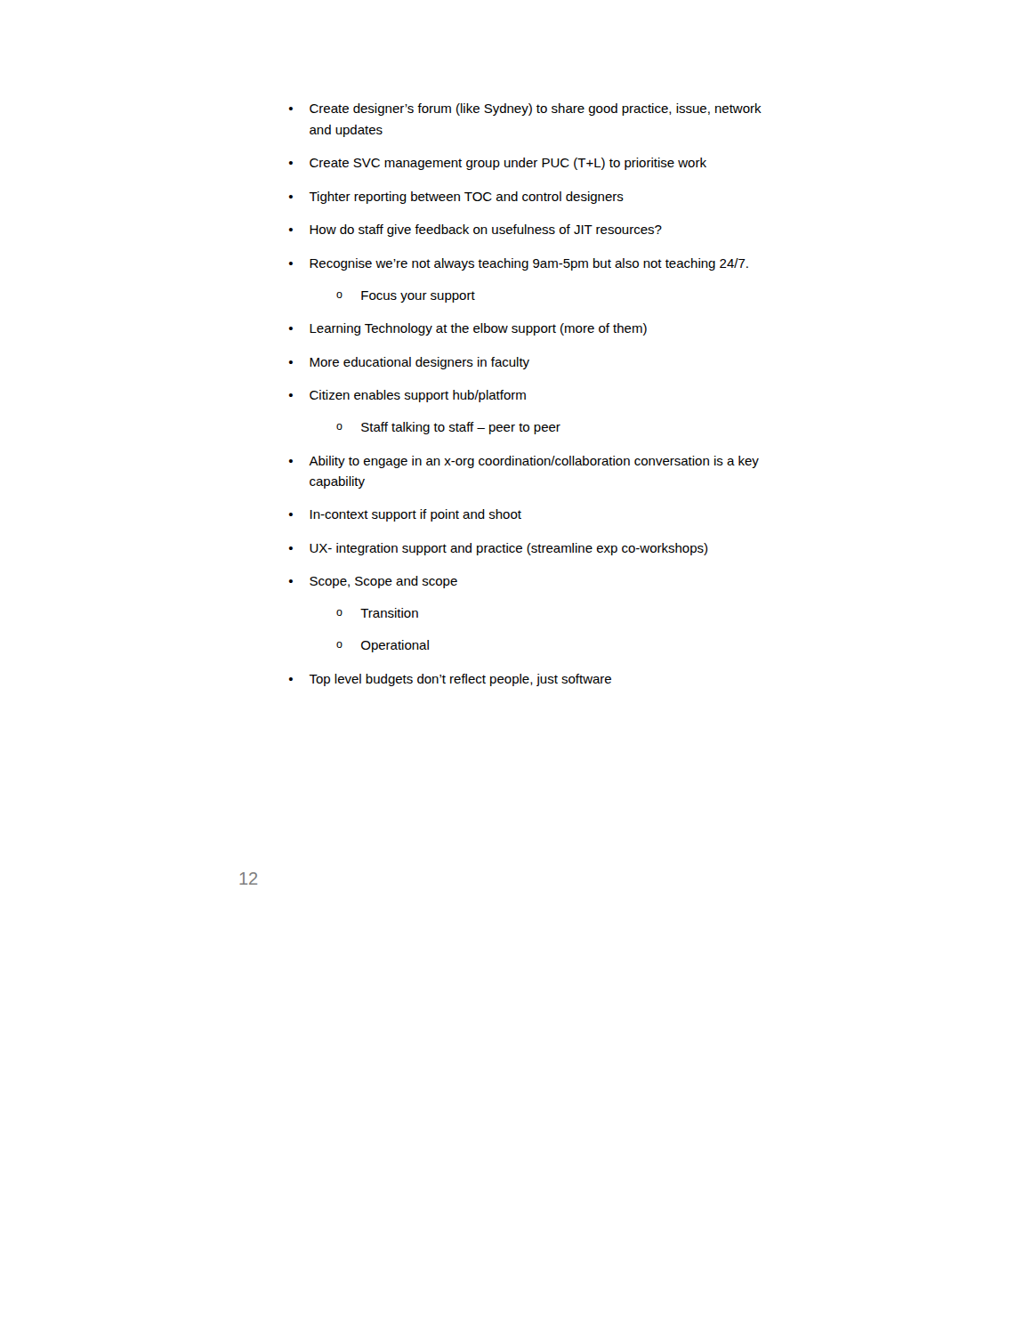Create designer’s forum (like Sydney) to share good practice, issue, network and updates
Create SVC management group under PUC (T+L) to prioritise work
Tighter reporting between TOC and control designers
How do staff give feedback on usefulness of JIT resources?
Recognise we’re not always teaching 9am-5pm but also not teaching 24/7.
Focus your support
Learning Technology at the elbow support (more of them)
More educational designers in faculty
Citizen enables support hub/platform
Staff talking to staff – peer to peer
Ability to engage in an x-org coordination/collaboration conversation is a key capability
In-context support if point and shoot
UX- integration support and practice (streamline exp co-workshops)
Scope, Scope and scope
Transition
Operational
Top level budgets don’t reflect people, just software
12